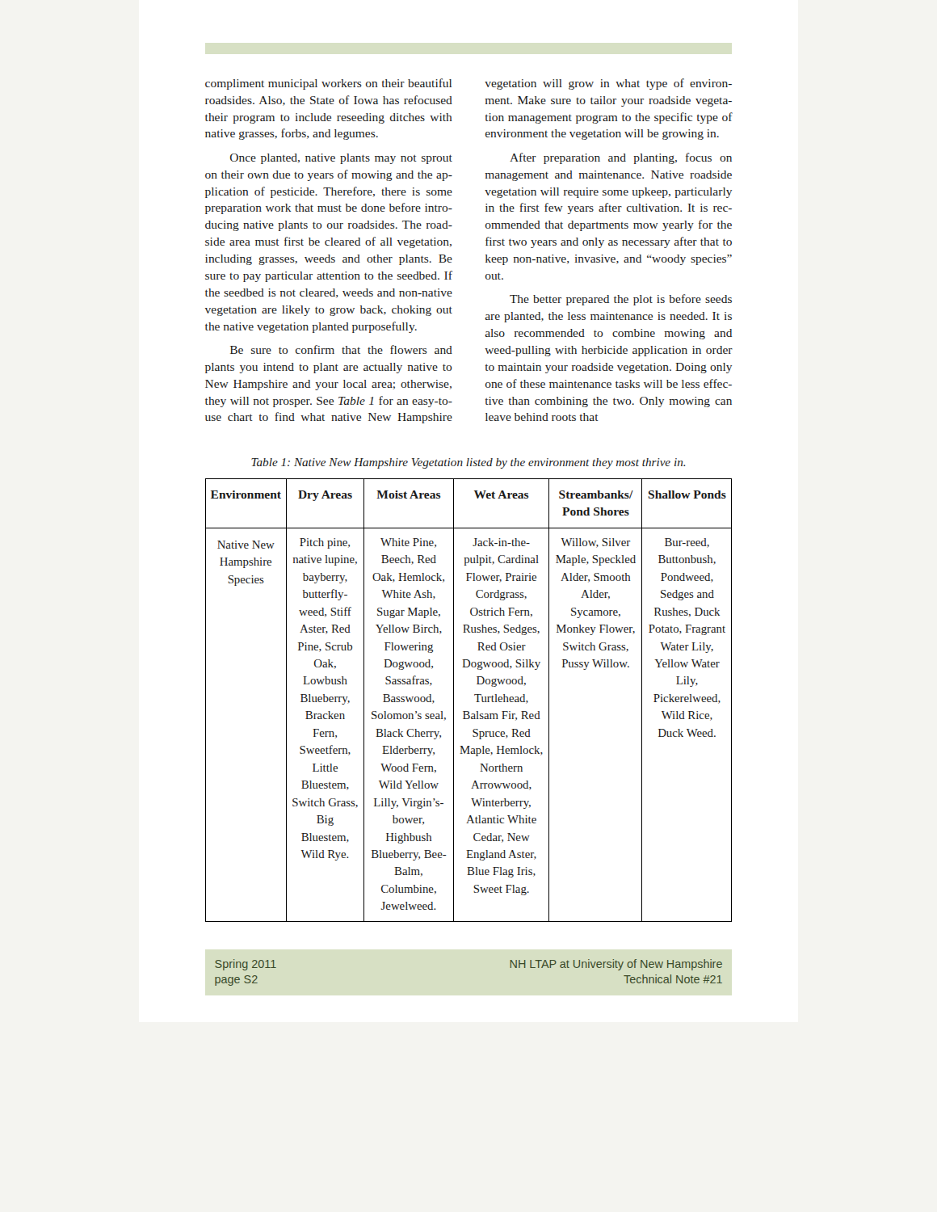compliment municipal workers on their beautiful roadsides. Also, the State of Iowa has refocused their program to include reseeding ditches with native grasses, forbs, and legumes.
Once planted, native plants may not sprout on their own due to years of mowing and the application of pesticide. Therefore, there is some preparation work that must be done before introducing native plants to our roadsides. The roadside area must first be cleared of all vegetation, including grasses, weeds and other plants. Be sure to pay particular attention to the seedbed. If the seedbed is not cleared, weeds and non-native vegetation are likely to grow back, choking out the native vegetation planted purposefully.
Be sure to confirm that the flowers and plants you intend to plant are actually native to New Hampshire and your local area; otherwise, they will not prosper. See Table 1 for an easy-to-use chart to find what native New Hampshire vegetation will grow in what type of environment. Make sure to tailor your roadside vegetation management program to the specific type of environment the vegetation will be growing in.
After preparation and planting, focus on management and maintenance. Native roadside vegetation will require some upkeep, particularly in the first few years after cultivation. It is recommended that departments mow yearly for the first two years and only as necessary after that to keep non-native, invasive, and “woody species” out.
The better prepared the plot is before seeds are planted, the less maintenance is needed. It is also recommended to combine mowing and weed-pulling with herbicide application in order to maintain your roadside vegetation. Doing only one of these maintenance tasks will be less effective than combining the two. Only mowing can leave behind roots that
Table 1: Native New Hampshire Vegetation listed by the environment they most thrive in.
| Environment | Dry Areas | Moist Areas | Wet Areas | Streambanks/ Pond Shores | Shallow Ponds |
| --- | --- | --- | --- | --- | --- |
| Native New Hampshire Species | Pitch pine, native lupine, bayberry, butterfly-weed, Stiff Aster, Red Pine, Scrub Oak, Lowbush Blueberry, Bracken Fern, Sweetfern, Little Bluestem, Switch Grass, Big Bluestem, Wild Rye. | White Pine, Beech, Red Oak, Hemlock, White Ash, Sugar Maple, Yellow Birch, Flowering Dogwood, Sassafras, Basswood, Solomon’s seal, Black Cherry, Elderberry, Wood Fern, Wild Yellow Lilly, Virgin’s-bower, Highbush Blueberry, Bee-Balm, Columbine, Jewelweed. | Jack-in-the-pulpit, Cardinal Flower, Prairie Cordgrass, Ostrich Fern, Rushes, Sedges, Red Osier Dogwood, Silky Dogwood, Turtlehead, Balsam Fir, Red Spruce, Red Maple, Hemlock, Northern Arrowwood, Winterberry, Atlantic White Cedar, New England Aster, Blue Flag Iris, Sweet Flag. | Willow, Silver Maple, Speckled Alder, Smooth Alder, Sycamore, Monkey Flower, Switch Grass, Pussy Willow. | Bur-reed, Buttonbush, Pondweed, Sedges and Rushes, Duck Potato, Fragrant Water Lily, Yellow Water Lily, Pickerelweed, Wild Rice, Duck Weed. |
Spring 2011 page S2
NH LTAP at University of New Hampshire Technical Note #21